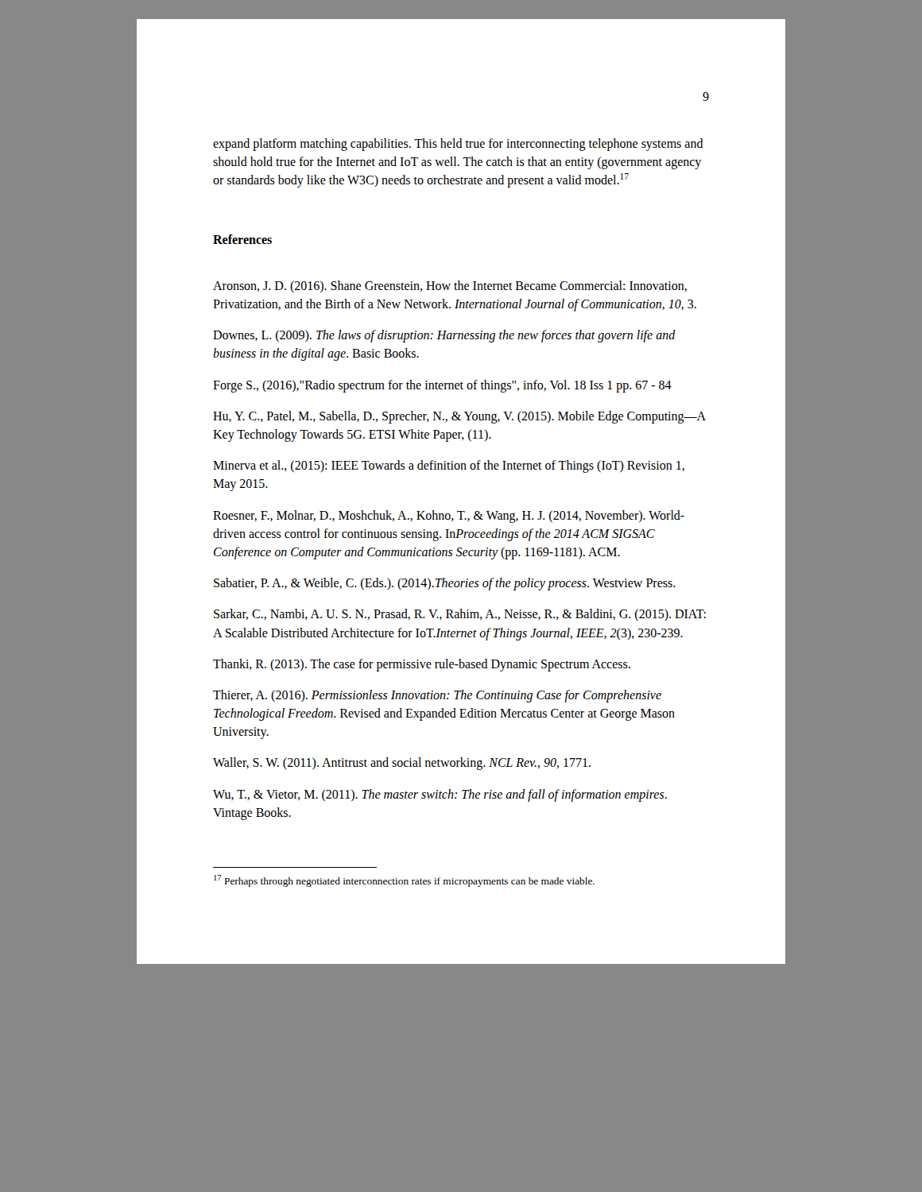9
expand platform matching capabilities. This held true for interconnecting telephone systems and should hold true for the Internet and IoT as well. The catch is that an entity (government agency or standards body like the W3C) needs to orchestrate and present a valid model.17
References
Aronson, J. D. (2016). Shane Greenstein, How the Internet Became Commercial: Innovation, Privatization, and the Birth of a New Network. International Journal of Communication, 10, 3.
Downes, L. (2009). The laws of disruption: Harnessing the new forces that govern life and business in the digital age. Basic Books.
Forge S., (2016),"Radio spectrum for the internet of things", info, Vol. 18 Iss 1 pp. 67 - 84
Hu, Y. C., Patel, M., Sabella, D., Sprecher, N., & Young, V. (2015). Mobile Edge Computing—A Key Technology Towards 5G. ETSI White Paper, (11).
Minerva et al., (2015): IEEE Towards a definition of the Internet of Things (IoT) Revision 1, May 2015.
Roesner, F., Molnar, D., Moshchuk, A., Kohno, T., & Wang, H. J. (2014, November). World-driven access control for continuous sensing. InProceedings of the 2014 ACM SIGSAC Conference on Computer and Communications Security (pp. 1169-1181). ACM.
Sabatier, P. A., & Weible, C. (Eds.). (2014).Theories of the policy process. Westview Press.
Sarkar, C., Nambi, A. U. S. N., Prasad, R. V., Rahim, A., Neisse, R., & Baldini, G. (2015). DIAT: A Scalable Distributed Architecture for IoT.Internet of Things Journal, IEEE, 2(3), 230-239.
Thanki, R. (2013). The case for permissive rule-based Dynamic Spectrum Access.
Thierer, A. (2016). Permissionless Innovation: The Continuing Case for Comprehensive Technological Freedom. Revised and Expanded Edition Mercatus Center at George Mason University.
Waller, S. W. (2011). Antitrust and social networking. NCL Rev., 90, 1771.
Wu, T., & Vietor, M. (2011). The master switch: The rise and fall of information empires. Vintage Books.
17 Perhaps through negotiated interconnection rates if micropayments can be made viable.